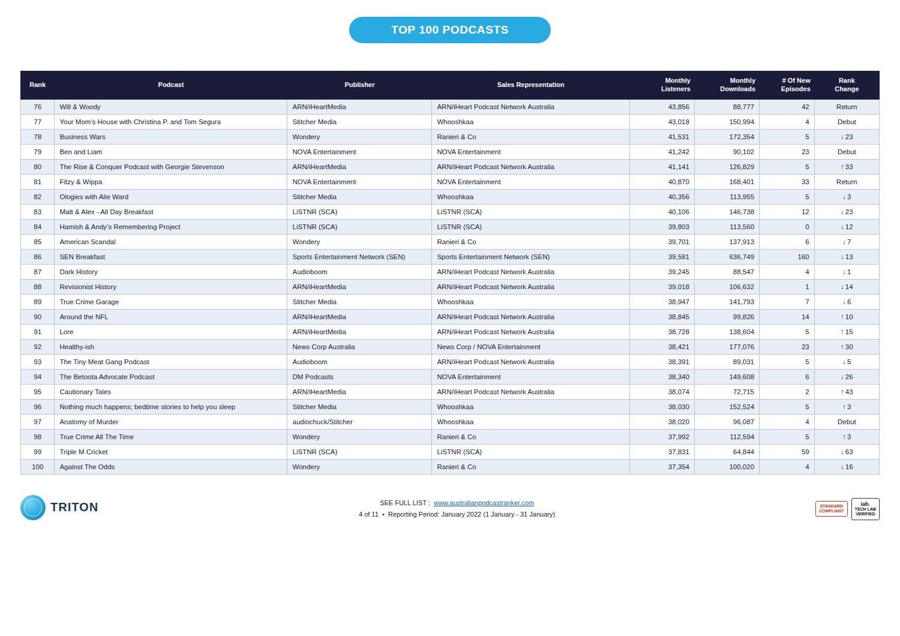TOP 100 PODCASTS
| Rank | Podcast | Publisher | Sales Representation | Monthly Listeners | Monthly Downloads | # Of New Episodes | Rank Change |
| --- | --- | --- | --- | --- | --- | --- | --- |
| 76 | Will & Woody | ARN/iHeartMedia | ARN/iHeart Podcast Network Australia | 43,856 | 88,777 | 42 | Return |
| 77 | Your Mom's House with Christina P. and Tom Segura | Stitcher Media | Whooshkaa | 43,018 | 150,994 | 4 | Debut |
| 78 | Business Wars | Wondery | Ranieri & Co | 41,531 | 172,354 | 5 | 23 |
| 79 | Ben and Liam | NOVA Entertainment | NOVA Entertainment | 41,242 | 90,102 | 23 | Debut |
| 80 | The Rise & Conquer Podcast with Georgie Stevenson | ARN/iHeartMedia | ARN/iHeart Podcast Network Australia | 41,141 | 126,829 | 5 | 33 |
| 81 | Fitzy & Wippa | NOVA Entertainment | NOVA Entertainment | 40,870 | 168,401 | 33 | Return |
| 82 | Ologies with Alie Ward | Stitcher Media | Whooshkaa | 40,356 | 113,955 | 5 | 3 |
| 83 | Matt & Alex - All Day Breakfast | LiSTNR (SCA) | LiSTNR (SCA) | 40,106 | 146,738 | 12 | 23 |
| 84 | Hamish & Andy’s Remembering Project | LiSTNR (SCA) | LiSTNR (SCA) | 39,803 | 113,560 | 0 | 12 |
| 85 | American Scandal | Wondery | Ranieri & Co | 39,701 | 137,913 | 6 | 7 |
| 86 | SEN Breakfast | Sports Entertainment Network (SEN) | Sports Entertainment Network (SEN) | 39,581 | 636,749 | 160 | 13 |
| 87 | Dark History | Audioboom | ARN/iHeart Podcast Network Australia | 39,245 | 88,547 | 4 | 1 |
| 88 | Revisionist History | ARN/iHeartMedia | ARN/iHeart Podcast Network Australia | 39,018 | 106,632 | 1 | 14 |
| 89 | True Crime Garage | Stitcher Media | Whooshkaa | 38,947 | 141,793 | 7 | 6 |
| 90 | Around the NFL | ARN/iHeartMedia | ARN/iHeart Podcast Network Australia | 38,845 | 99,826 | 14 | 10 |
| 91 | Lore | ARN/iHeartMedia | ARN/iHeart Podcast Network Australia | 38,728 | 138,604 | 5 | 15 |
| 92 | Healthy-ish | News Corp Australia | News Corp / NOVA Entertainment | 38,421 | 177,076 | 23 | 30 |
| 93 | The Tiny Meat Gang Podcast | Audioboom | ARN/iHeart Podcast Network Australia | 38,391 | 89,031 | 5 | 5 |
| 94 | The Betoota Advocate Podcast | DM Podcasts | NOVA Entertainment | 38,340 | 149,608 | 6 | 26 |
| 95 | Cautionary Tales | ARN/iHeartMedia | ARN/iHeart Podcast Network Australia | 38,074 | 72,715 | 2 | 43 |
| 96 | Nothing much happens; bedtime stories to help you sleep | Stitcher Media | Whooshkaa | 38,030 | 152,524 | 5 | 3 |
| 97 | Anatomy of Murder | audiochuck/Stitcher | Whooshkaa | 38,020 | 96,087 | 4 | Debut |
| 98 | True Crime All The Time | Wondery | Ranieri & Co | 37,992 | 112,594 | 5 | 3 |
| 99 | Triple M Cricket | LiSTNR (SCA) | LiSTNR (SCA) | 37,831 | 64,844 | 59 | 63 |
| 100 | Against The Odds | Wondery | Ranieri & Co | 37,354 | 100,020 | 4 | 16 |
TRITON
SEE FULL LIST : www.australianpodcastranker.com
4 of 11 • Reporting Period: January 2022 (1 January - 31 January)
STANDARD
COMPLIANT
iab. TECH LAB
VERIFIED